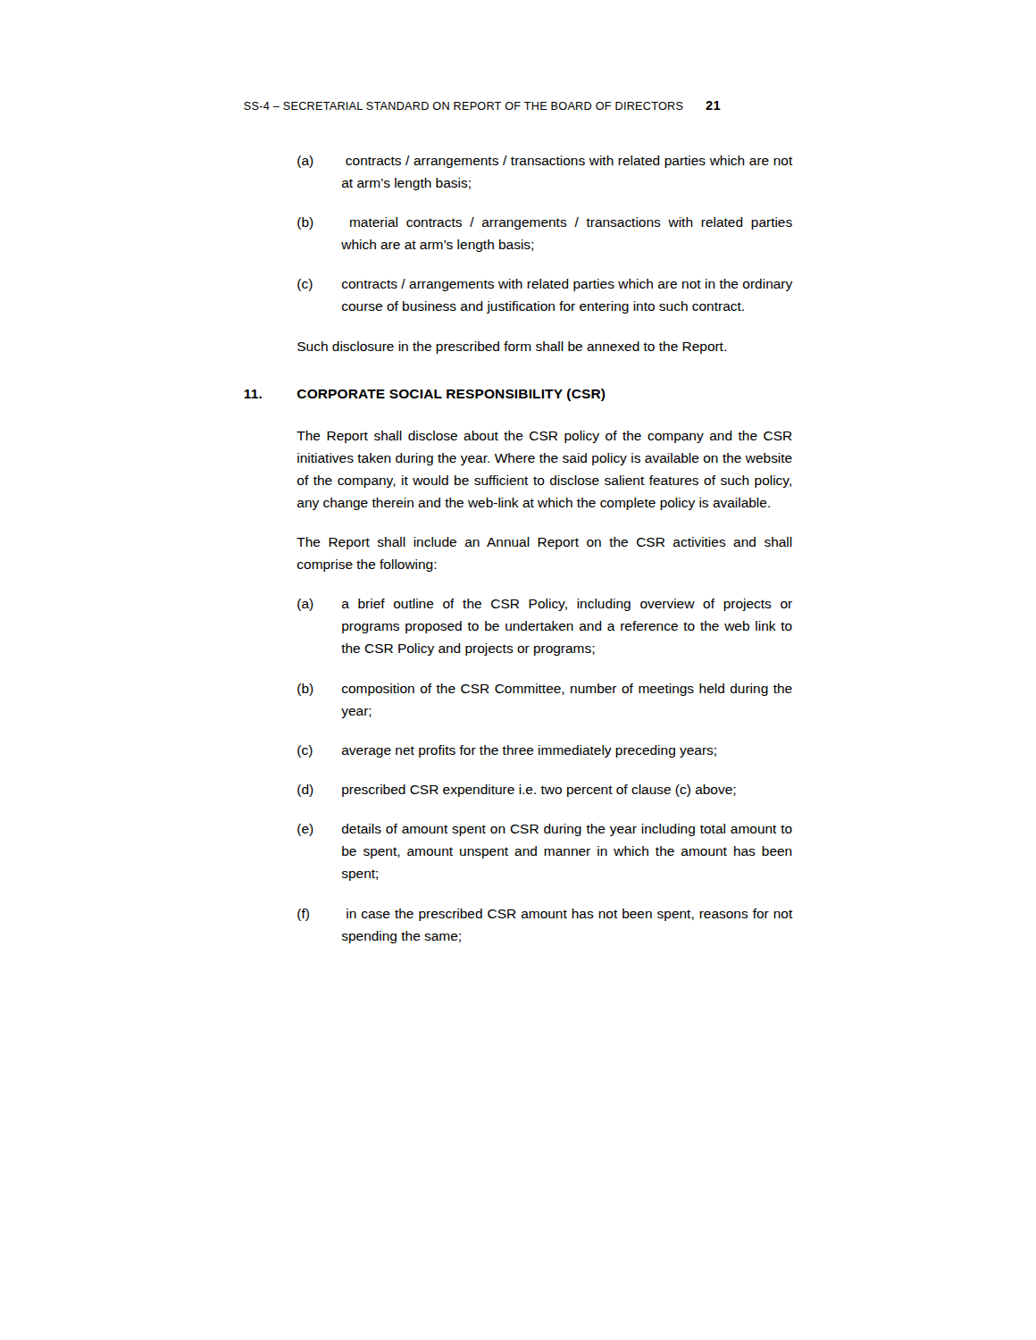SS-4 – Secretarial Standard on Report of the Board of Directors 21
(a) contracts / arrangements / transactions with related parties which are not at arm’s length basis;
(b) material contracts / arrangements / transactions with related parties which are at arm’s length basis;
(c) contracts / arrangements with related parties which are not in the ordinary course of business and justification for entering into such contract.
Such disclosure in the prescribed form shall be annexed to the Report.
11. Corporate Social Responsibility (CSR)
The Report shall disclose about the CSR policy of the company and the CSR initiatives taken during the year. Where the said policy is available on the website of the company, it would be sufficient to disclose salient features of such policy, any change therein and the web-link at which the complete policy is available.
The Report shall include an Annual Report on the CSR activities and shall comprise the following:
(a) a brief outline of the CSR Policy, including overview of projects or programs proposed to be undertaken and a reference to the web link to the CSR Policy and projects or programs;
(b) composition of the CSR Committee, number of meetings held during the year;
(c) average net profits for the three immediately preceding years;
(d) prescribed CSR expenditure i.e. two percent of clause (c) above;
(e) details of amount spent on CSR during the year including total amount to be spent, amount unspent and manner in which the amount has been spent;
(f) in case the prescribed CSR amount has not been spent, reasons for not spending the same;